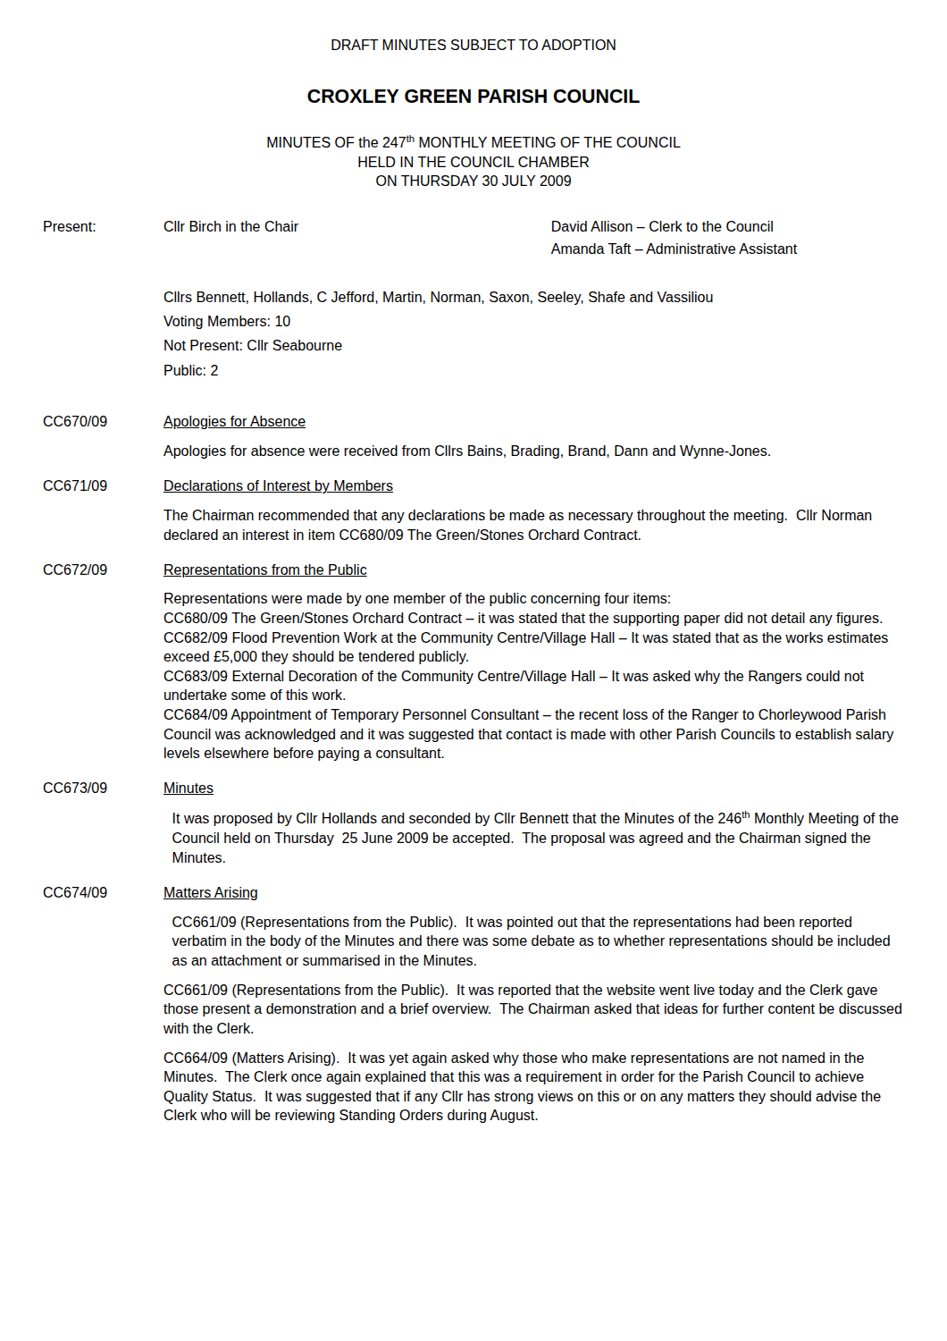DRAFT MINUTES SUBJECT TO ADOPTION
CROXLEY GREEN PARISH COUNCIL
MINUTES OF the 247th MONTHLY MEETING OF THE COUNCIL
HELD IN THE COUNCIL CHAMBER
ON THURSDAY 30 JULY 2009
| Present: | Cllr Birch in the Chair | David Allison – Clerk to the Council |
| | | Amanda Taft – Administrative Assistant |
| | Cllrs Bennett, Hollands, C Jefford, Martin, Norman, Saxon, Seeley, Shafe and Vassiliou Voting Members: 10 Not Present: Cllr Seabourne Public: 2 |
| CC670/09 | Apologies for Absence Apologies for absence were received from Cllrs Bains, Brading, Brand, Dann and Wynne-Jones. |
| CC671/09 | Declarations of Interest by Members The Chairman recommended that any declarations be made as necessary throughout the meeting. Cllr Norman declared an interest in item CC680/09 The Green/Stones Orchard Contract. |
| CC672/09 | Representations from the Public Representations were made by one member of the public concerning four items: CC680/09 The Green/Stones Orchard Contract – it was stated that the supporting paper did not detail any figures. CC682/09 Flood Prevention Work at the Community Centre/Village Hall – It was stated that as the works estimates exceed £5,000 they should be tendered publicly. CC683/09 External Decoration of the Community Centre/Village Hall – It was asked why the Rangers could not undertake some of this work. CC684/09 Appointment of Temporary Personnel Consultant – the recent loss of the Ranger to Chorleywood Parish Council was acknowledged and it was suggested that contact is made with other Parish Councils to establish salary levels elsewhere before paying a consultant. |
| CC673/09 | Minutes It was proposed by Cllr Hollands and seconded by Cllr Bennett that the Minutes of the 246 th Monthly Meeting of the Council held on Thursday 25 June 2009 be accepted. The proposal was agreed and the Chairman signed the Minutes. |
| CC674/09 | Matters Arising CC661/09 (Representations from the Public). It was pointed out that the representations had been reported verbatim in the body of the Minutes and there was some debate as to whether representations should be included as an attachment or summarised in the Minutes. CC661/09 (Representations from the Public). It was reported that the website went live today and the Clerk gave those present a demonstration and a brief overview. The Chairman asked that ideas for further content be discussed with the Clerk. CC664/09 (Matters Arising). It was yet again asked why those who make representations are not named in the Minutes. The Clerk once again explained that this was a requirement in order for the Parish Council to achieve Quality Status. It was suggested that if any Cllr has strong views on this or on any matters they should advise the Clerk who will be reviewing Standing Orders during August. |